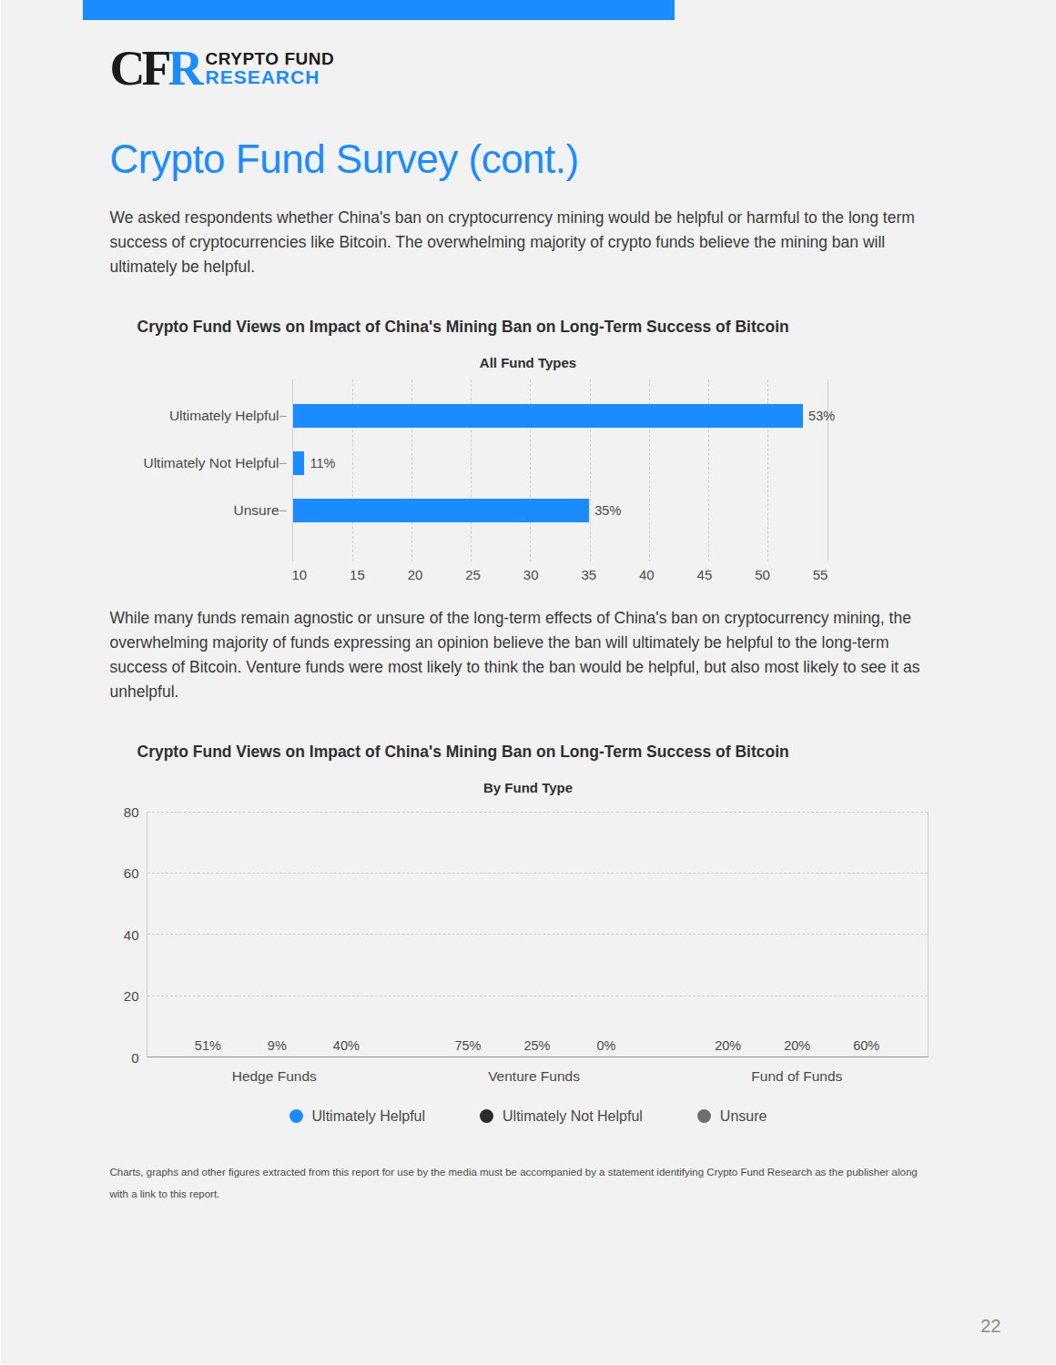CFR
CRYPTO FUND
RESEARCH
Crypto Fund Survey (cont.)
We asked respondents whether China's ban on cryptocurrency mining would be helpful or harmful to the long term success of cryptocurrencies like Bitcoin. The overwhelming majority of crypto funds believe the mining ban will ultimately be helpful.
Crypto Fund Views on Impact of China's Mining Ban on Long-Term Success of Bitcoin
All Fund Types
Ultimately Helpful
53%
Ultimately Not Helpful
11%
Unsure
35%
1015202530 3540455055
While many funds remain agnostic or unsure of the long-term effects of China's ban on cryptocurrency mining, the overwhelming majority of funds expressing an opinion believe the ban will ultimately be helpful to the long-term success of Bitcoin. Venture funds were most likely to think the ban would be helpful, but also most likely to see it as unhelpful.
Crypto Fund Views on Impact of China's Mining Ban on Long-Term Success of Bitcoin
By Fund Type
80 60 40 20 0
51%
9%
40%
75%
25%
0%
20%
20%
60%
Hedge Funds Venture Funds Fund of Funds
Ultimately Helpful
Ultimately Not Helpful
Unsure
Charts, graphs and other figures extracted from this report for use by the media must be accompanied by a statement identifying Crypto Fund Research as the publisher along with a link to this report.
22